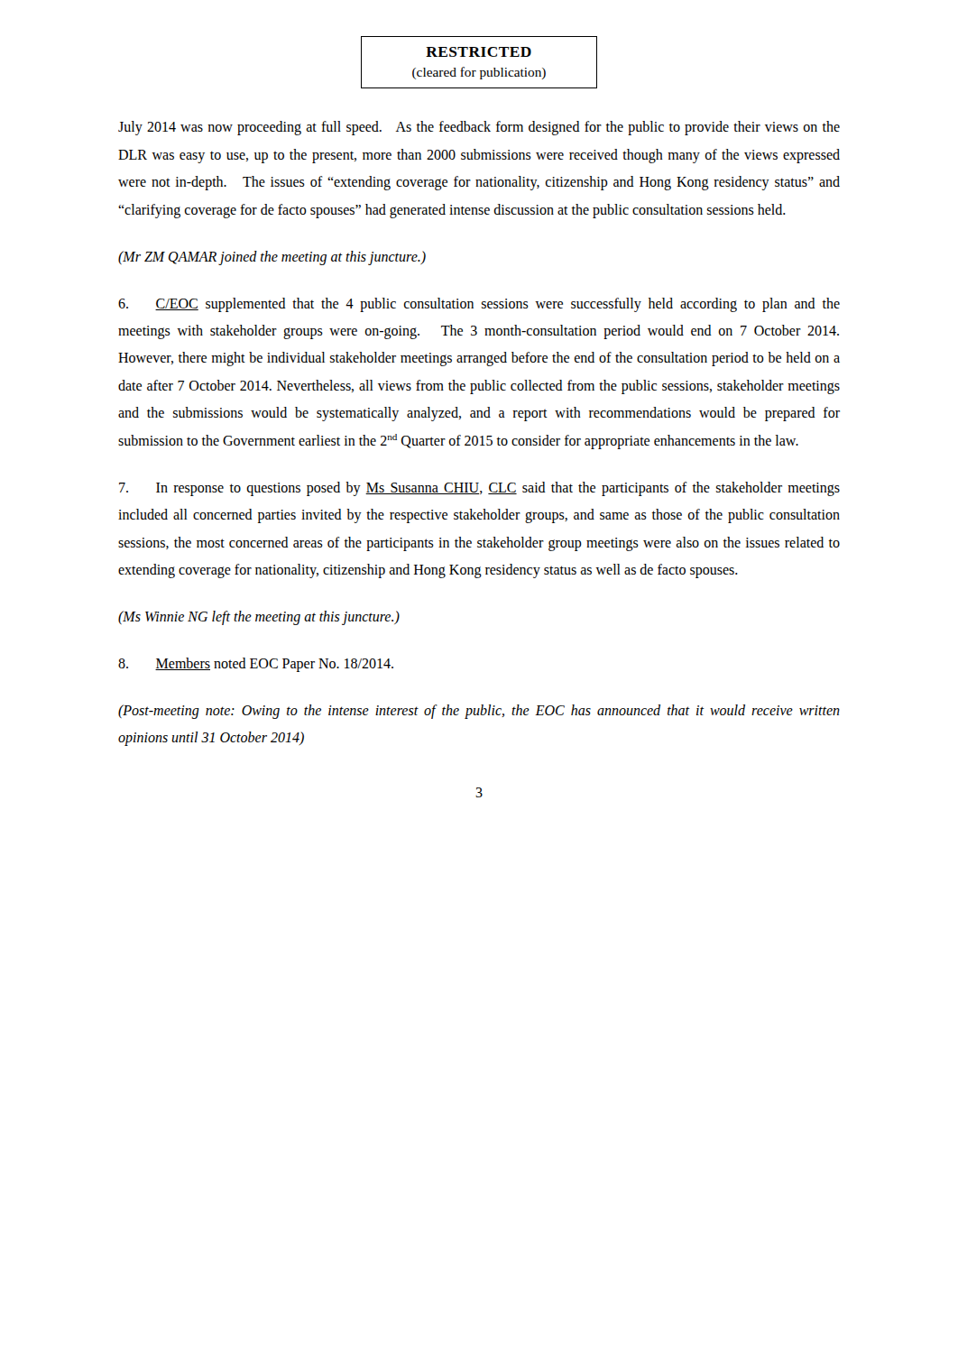RESTRICTED
(cleared for publication)
July 2014 was now proceeding at full speed. As the feedback form designed for the public to provide their views on the DLR was easy to use, up to the present, more than 2000 submissions were received though many of the views expressed were not in-depth. The issues of “extending coverage for nationality, citizenship and Hong Kong residency status” and “clarifying coverage for de facto spouses” had generated intense discussion at the public consultation sessions held.
(Mr ZM QAMAR joined the meeting at this juncture.)
6. C/EOC supplemented that the 4 public consultation sessions were successfully held according to plan and the meetings with stakeholder groups were on-going. The 3 month-consultation period would end on 7 October 2014. However, there might be individual stakeholder meetings arranged before the end of the consultation period to be held on a date after 7 October 2014. Nevertheless, all views from the public collected from the public sessions, stakeholder meetings and the submissions would be systematically analyzed, and a report with recommendations would be prepared for submission to the Government earliest in the 2nd Quarter of 2015 to consider for appropriate enhancements in the law.
7. In response to questions posed by Ms Susanna CHIU, CLC said that the participants of the stakeholder meetings included all concerned parties invited by the respective stakeholder groups, and same as those of the public consultation sessions, the most concerned areas of the participants in the stakeholder group meetings were also on the issues related to extending coverage for nationality, citizenship and Hong Kong residency status as well as de facto spouses.
(Ms Winnie NG left the meeting at this juncture.)
8. Members noted EOC Paper No. 18/2014.
(Post-meeting note: Owing to the intense interest of the public, the EOC has announced that it would receive written opinions until 31 October 2014)
3